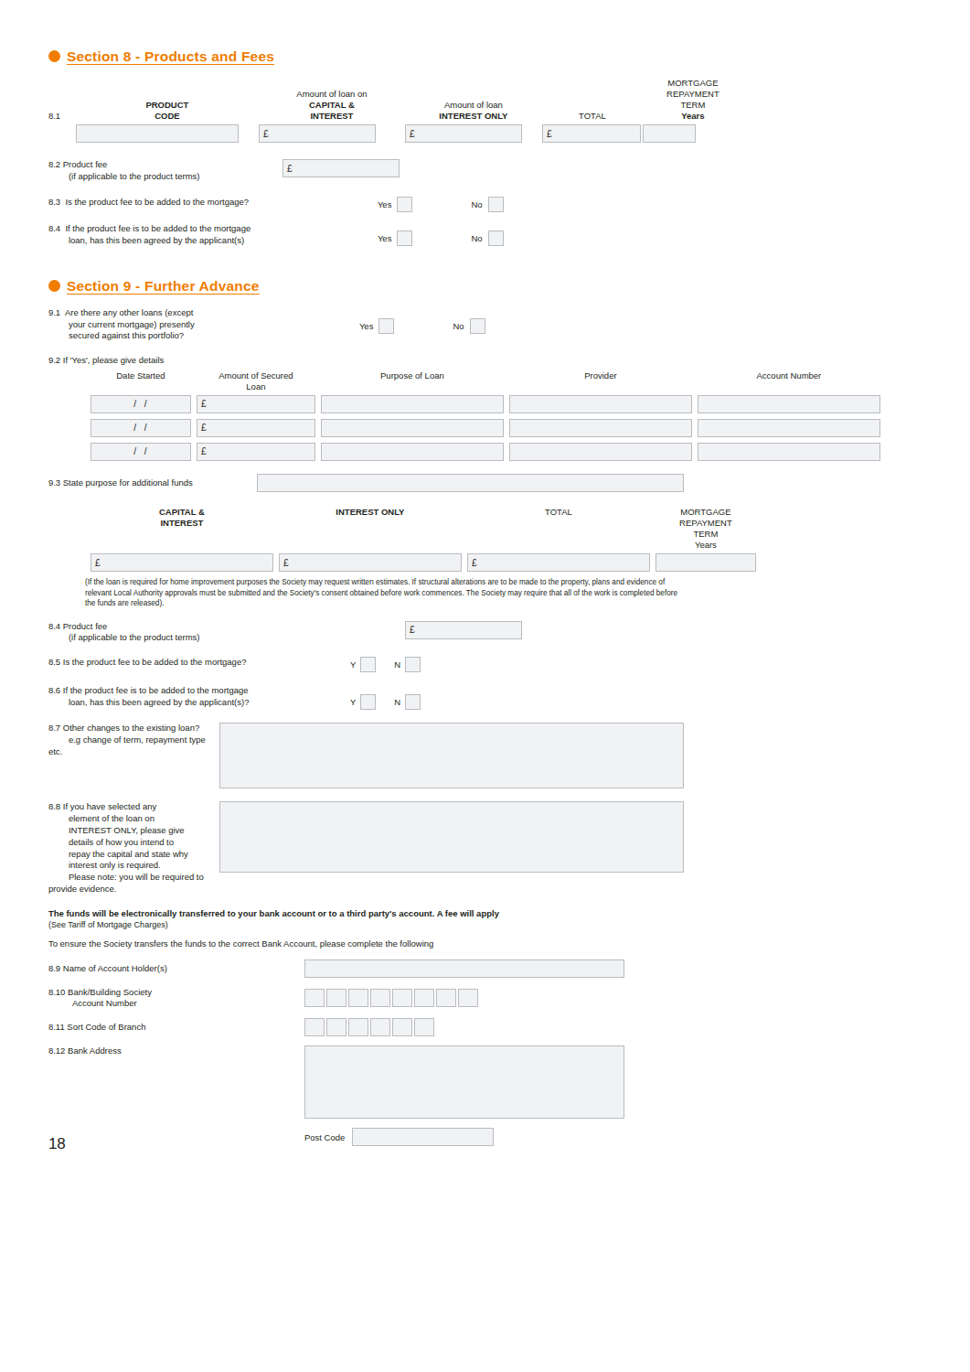Section 8 - Products and Fees
8.1
PRODUCT
CODE
Amount of loan on
CAPITAL &
INTEREST
Amount of loan
INTEREST ONLY
TOTAL
MORTGAGE
REPAYMENT
TERM
Years
£
£
£
8.2 Product fee
(if applicable to the product terms)
£
8.3 Is the product fee to be added to the mortgage?
Yes No
8.4 If the product fee is to be added to the mortgage
loan, has this been agreed by the applicant(s)
Yes No
Section 9 - Further Advance
9.1 Are there any other loans (except
your current mortgage) presently
secured against this portfolio?
Yes No
9.2 If 'Yes', please give details
Date Started
Amount of Secured
Loan
Purpose of Loan
Provider
Account Number
/ /
£
/ /
£
/ /
£
9.3 State purpose for additional funds
CAPITAL &
INTEREST
INTEREST ONLY
TOTAL
MORTGAGE
REPAYMENT
TERM
Years
£
£
£
(If the loan is required for home improvement purposes the Society may request written estimates. If structural alterations are to be made to the property, plans and evidence of relevant Local Authority approvals must be submitted and the Society's consent obtained before work commences. The Society may require that all of the work is completed before the funds are released).
8.4 Product fee
(if applicable to the product terms)
£
8.5 Is the product fee to be added to the mortgage?
Y N
8.6 If the product fee is to be added to the mortgage
loan, has this been agreed by the applicant(s)?
Y N
8.7 Other changes to the existing loan?
e.g change of term, repayment type etc.
8.8 If you have selected any
element of the loan on
INTEREST ONLY, please give
details of how you intend to
repay the capital and state why
interest only is required.
Please note: you will be required to provide evidence.
The funds will be electronically transferred to your bank account or to a third party's account. A fee will apply
(See Tariff of Mortgage Charges)
To ensure the Society transfers the funds to the correct Bank Account, please complete the following
8.9 Name of Account Holder(s)
8.10 Bank/Building Society
Account Number
8.11 Sort Code of Branch
8.12 Bank Address
Post Code
18